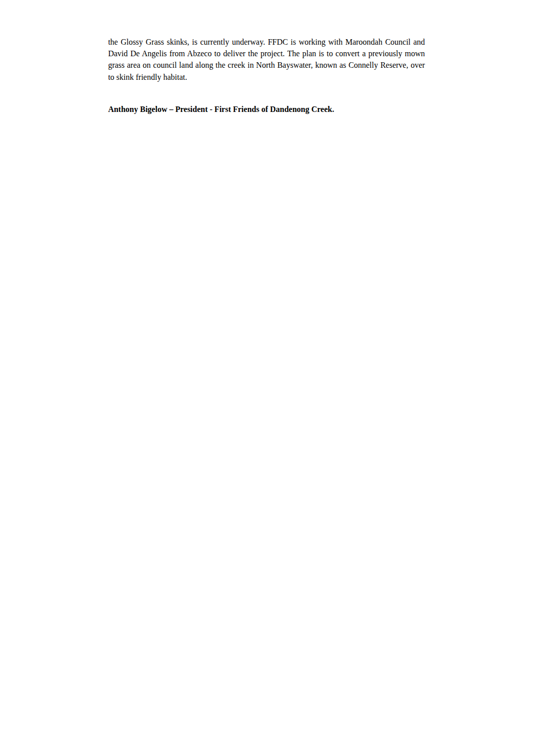the Glossy Grass skinks, is currently underway. FFDC is working with Maroondah Council and David De Angelis from Abzeco to deliver the project. The plan is to convert a previously mown grass area on council land along the creek in North Bayswater, known as Connelly Reserve, over to skink friendly habitat.
Anthony Bigelow – President - First Friends of Dandenong Creek.